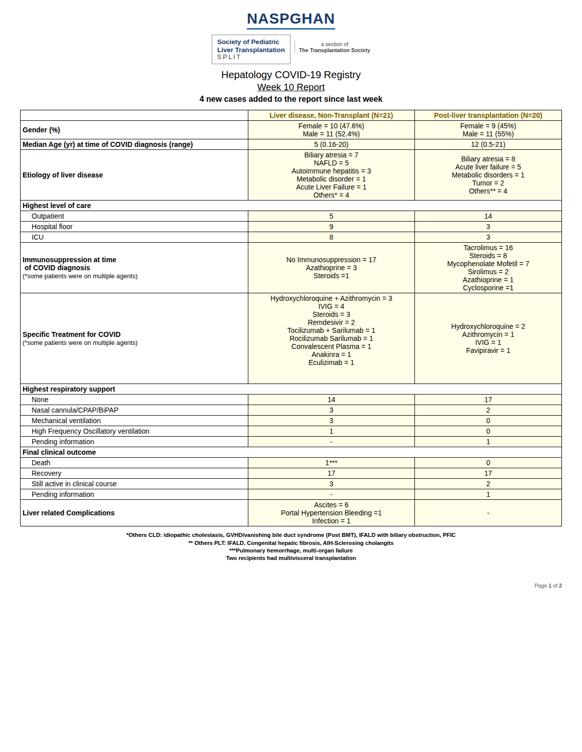NASPGHAN
Society of Pediatric
Liver Transplantation
S P L I T
a section of
The Transplantation Society
Hepatology COVID-19 Registry
Week 10 Report
4 new cases added to the report since last week
| | Liver disease, Non-Transplant (N=21) | Post-liver transplantation (N=20) |
| --- | --- | --- |
| Gender (%) | Female = 10 (47.6%) Male = 11 (52.4%) | Female = 9 (45%) Male = 11 (55%) |
| Median Age (yr) at time of COVID diagnosis (range) | 5 (0.16-20) | 12 (0.5-21) |
| Etiology of liver disease | Biliary atresia = 7 NAFLD = 5 Autoimmune hepatitis = 3 Metabolic disorder = 1 Acute Liver Failure = 1 Others* = 4 | Biliary atresia = 8 Acute liver failure = 5 Metabolic disorders = 1 Tumor = 2 Others** = 4 |
| Highest level of care |
| Outpatient | 5 | 14 |
| Hospital floor | 9 | 3 |
| ICU | 8 | 3 |
| Immunosuppression at time of COVID diagnosis (*some patients were on multiple agents) | No Immunosuppression = 17 Azathioprine = 3 Steroids =1 | Tacrolimus = 16 Steroids = 8 Mycophenolate Mofetil = 7 Sirolimus = 2 Azathioprine = 1 Cyclosporine =1 |
| Specific Treatment for COVID (*some patients were on multiple agents) | Hydroxychloroquine + Azithromycin = 3 IVIG = 4 Steroids = 3 Remdesivir = 2 Tocilizumab + Sarilumab = 1 Rocilizumab Sarilumab = 1 Convalescent Plasma = 1 Anakinra = 1 Eculizimab = 1 | Hydroxychloroquine = 2 Azithromycin = 1 IVIG = 1 Favipiravir = 1 |
| Highest respiratory support |
| None | 14 | 17 |
| Nasal cannula/CPAP/BiPAP | 3 | 2 |
| Mechanical ventilation | 3 | 0 |
| High Frequency Oscillatory ventilation | 1 | 0 |
| Pending information | - | 1 |
| Final clinical outcome |
| Death | 1*** | 0 |
| Recovery | 17 | 17 |
| Still active in clinical course | 3 | 2 |
| Pending information | - | 1 |
| Liver related Complications | Ascites = 6 Portal Hypertension Bleeding =1 Infection = 1 | - |
*Others CLD: idiopathic cholestasis, GVHD/vanishing bile duct syndrome (Post BMT), IFALD with biliary obstruction, PFIC
** Others PLT: IFALD, Congenital hepatic fibrosis, AIH-Sclerosing cholangits
***Pulmonary hemorrhage, multi-organ failure
Two recipients had multivisceral transplantation
Page 1 of 2